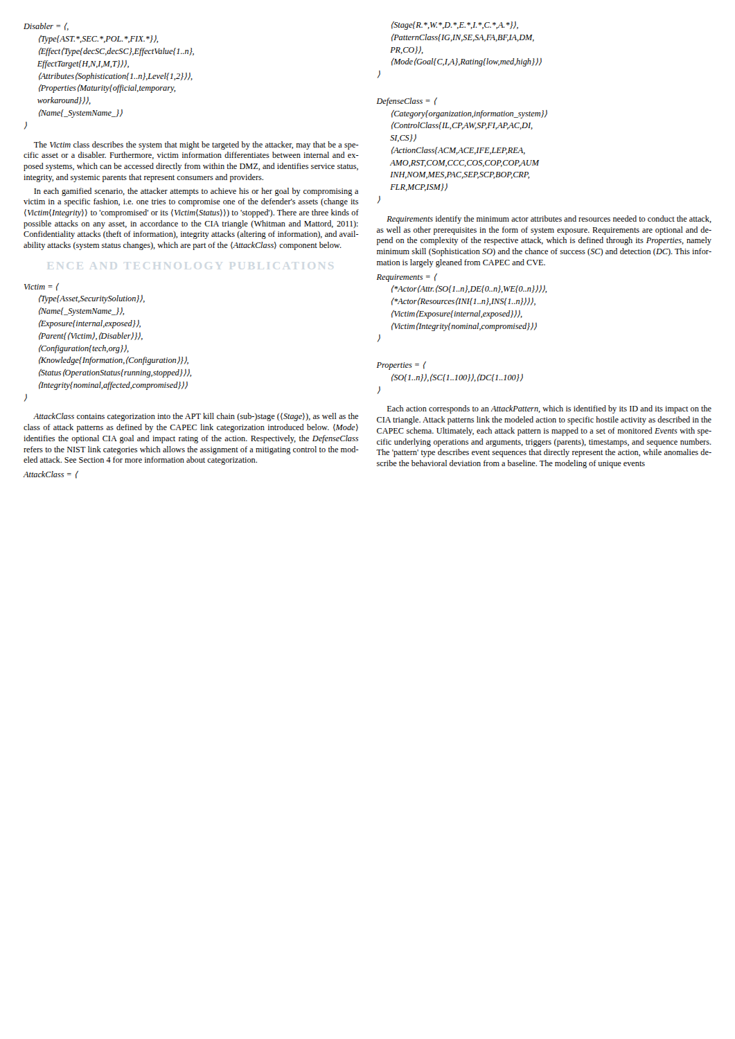Disabler = ⟨, ⟨Type{AST.*,SEC.*,POL.*,FIX.*}⟩, ⟨Effect⟨Type{decSC,decSC},EffectValue{1..n}, EffectTarget{H,N,I,M,T}⟩⟩, ⟨Attributes⟨Sophistication{1..n},Level{1,2}⟩⟩, ⟨Properties⟨Maturity{official,temporary, workaround}⟩⟩, ⟨Name{_SystemName_}⟩ ⟩
The Victim class describes the system that might be targeted by the attacker, may that be a specific asset or a disabler. Furthermore, victim information differentiates between internal and exposed systems, which can be accessed directly from within the DMZ, and identifies service status, integrity, and systemic parents that represent consumers and providers.
In each gamified scenario, the attacker attempts to achieve his or her goal by compromising a victim in a specific fashion, i.e. one tries to compromise one of the defender's assets (change its ⟨Victim⟨Integrity⟩⟩ to 'compromised' or its ⟨Victim⟨Status⟩⟩) to 'stopped'). There are three kinds of possible attacks on any asset, in accordance to the CIA triangle (Whitman and Mattord, 2011): Confidentiality attacks (theft of information), integrity attacks (altering of information), and availability attacks (system status changes), which are part of the ⟨AttackClass⟩ component below.
ENCE AND TECHNOLOGY PUBLICATIONS
Victim = ⟨ ⟨Type{Asset,SecuritySolution}⟩, ⟨Name{_SystemName_}⟩, ⟨Exposure{internal,exposed}⟩, ⟨Parent{⟨Victim⟩,⟨Disabler⟩}⟩, ⟨Configuration{tech,org}⟩, ⟨Knowledge{Information,⟨Configuration⟩}⟩, ⟨Status⟨OperationStatus{running,stopped}⟩⟩, ⟨Integrity{nominal,affected,compromised}⟩⟩ ⟩
AttackClass contains categorization into the APT kill chain (sub-)stage (⟨Stage⟩), as well as the class of attack patterns as defined by the CAPEC link categorization introduced below. ⟨Mode⟩ identifies the optional CIA goal and impact rating of the action. Respectively, the DefenseClass refers to the NIST link categories which allows the assignment of a mitigating control to the modeled attack. See Section 4 for more information about categorization.
AttackClass = ⟨ ⟨Stage{R.*,W.*,D.*,E.*,I.*,C.*,A.*}⟩, ⟨PatternClass{IG,IN,SE,SA,FA,BF,IA,DM, PR,CO}⟩, ⟨Mode⟨Goal{C,I,A},Rating{low,med,high}⟩⟩ ⟩
DefenseClass = ⟨ ⟨Category{organization,information_system}⟩ ⟨ControlClass{IL,CP,AW,SP,FI,AP,AC,DI, SI,CS}⟩ ⟨ActionClass{ACM,ACE,IFE,LEP,REA, AMO,RST,COM,CCC,COS,COP,COP,AUM INH,NOM,MES,PAC,SEP,SCP,BOP,CRP, FLR,MCP,ISM}⟩ ⟩
Requirements identify the minimum actor attributes and resources needed to conduct the attack, as well as other prerequisites in the form of system exposure. Requirements are optional and depend on the complexity of the respective attack, which is defined through its Properties, namely minimum skill (Sophistication SO) and the chance of success (SC) and detection (DC). This information is largely gleaned from CAPEC and CVE.
Requirements = ⟨ ⟨*Actor⟨Attr.⟨SO{1..n},DE{0..n},WE{0..n}⟩⟩⟩, ⟨*Actor⟨Resources⟨INI{1..n},INS{1..n}⟩⟩⟩, ⟨Victim⟨Exposure{internal,exposed}⟩⟩, ⟨Victim⟨Integrity{nominal,compromised}⟩⟩ ⟩
Properties = ⟨ ⟨SO{1..n}⟩,⟨SC{1..100}⟩,⟨DC{1..100}⟩ ⟩
Each action corresponds to an AttackPattern, which is identified by its ID and its impact on the CIA triangle. Attack patterns link the modeled action to specific hostile activity as described in the CAPEC schema. Ultimately, each attack pattern is mapped to a set of monitored Events with specific underlying operations and arguments, triggers (parents), timestamps, and sequence numbers. The 'pattern' type describes event sequences that directly represent the action, while anomalies describe the behavioral deviation from a baseline. The modeling of unique events